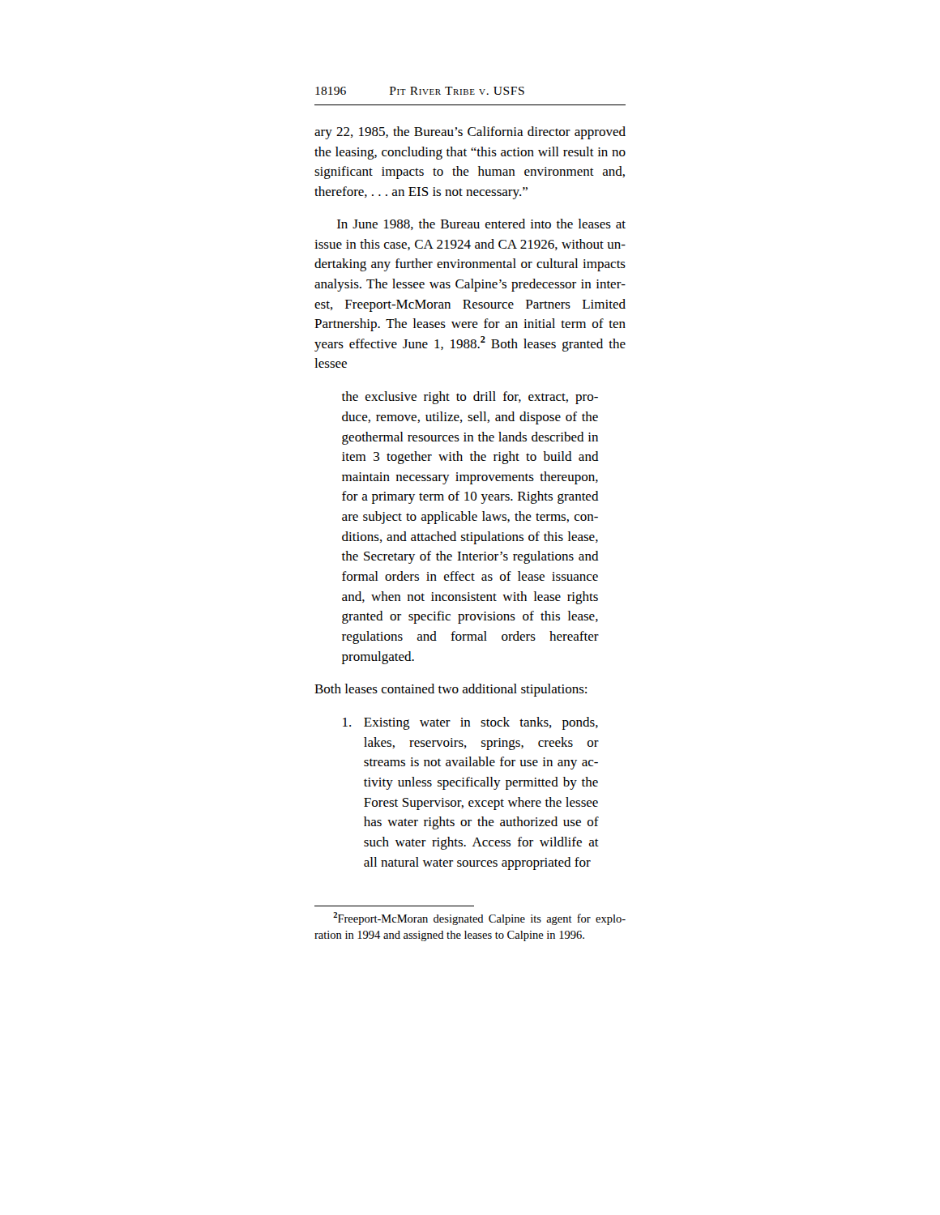18196 Pit River Tribe v. USFS
ary 22, 1985, the Bureau’s California director approved the leasing, concluding that “this action will result in no significant impacts to the human environment and, therefore, . . . an EIS is not necessary.”
In June 1988, the Bureau entered into the leases at issue in this case, CA 21924 and CA 21926, without undertaking any further environmental or cultural impacts analysis. The lessee was Calpine’s predecessor in interest, Freeport-McMoran Resource Partners Limited Partnership. The leases were for an initial term of ten years effective June 1, 1988.2 Both leases granted the lessee
the exclusive right to drill for, extract, produce, remove, utilize, sell, and dispose of the geothermal resources in the lands described in item 3 together with the right to build and maintain necessary improvements thereupon, for a primary term of 10 years. Rights granted are subject to applicable laws, the terms, conditions, and attached stipulations of this lease, the Secretary of the Interior’s regulations and formal orders in effect as of lease issuance and, when not inconsistent with lease rights granted or specific provisions of this lease, regulations and formal orders hereafter promulgated.
Both leases contained two additional stipulations:
1. Existing water in stock tanks, ponds, lakes, reservoirs, springs, creeks or streams is not available for use in any activity unless specifically permitted by the Forest Supervisor, except where the lessee has water rights or the authorized use of such water rights. Access for wildlife at all natural water sources appropriated for
2Freeport-McMoran designated Calpine its agent for exploration in 1994 and assigned the leases to Calpine in 1996.